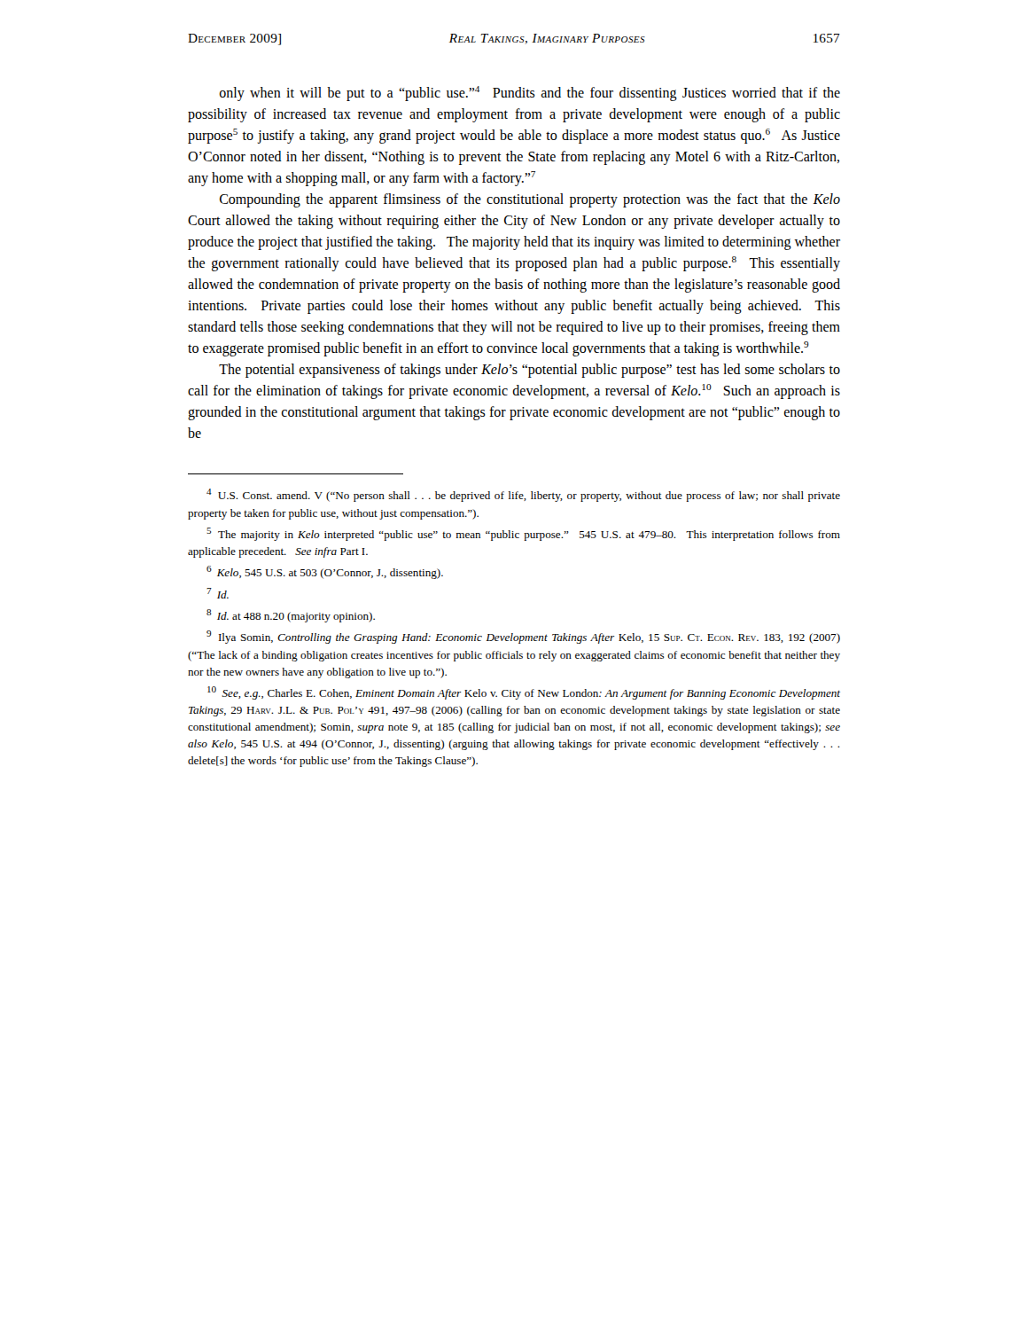December 2009] Real Takings, Imaginary Purposes 1657
only when it will be put to a “public use.”4  Pundits and the four dissenting Justices worried that if the possibility of increased tax revenue and employment from a private development were enough of a public purpose5 to justify a taking, any grand project would be able to displace a more modest status quo.6  As Justice O’Connor noted in her dissent, “Nothing is to prevent the State from replacing any Motel 6 with a Ritz-Carlton, any home with a shopping mall, or any farm with a factory.”7
Compounding the apparent flimsiness of the constitutional property protection was the fact that the Kelo Court allowed the taking without requiring either the City of New London or any private developer actually to produce the project that justified the taking.  The majority held that its inquiry was limited to determining whether the government rationally could have believed that its proposed plan had a public purpose.8  This essentially allowed the condemnation of private property on the basis of nothing more than the legislature’s reasonable good intentions.  Private parties could lose their homes without any public benefit actually being achieved.  This standard tells those seeking condemnations that they will not be required to live up to their promises, freeing them to exaggerate promised public benefit in an effort to convince local governments that a taking is worthwhile.9
The potential expansiveness of takings under Kelo’s “potential public purpose” test has led some scholars to call for the elimination of takings for private economic development, a reversal of Kelo.10  Such an approach is grounded in the constitutional argument that takings for private economic development are not “public” enough to be
4 U.S. Const. amend. V (“No person shall . . . be deprived of life, liberty, or property, without due process of law; nor shall private property be taken for public use, without just compensation.”).
5 The majority in Kelo interpreted “public use” to mean “public purpose.”  545 U.S. at 479–80.  This interpretation follows from applicable precedent.  See infra Part I.
6 Kelo, 545 U.S. at 503 (O’Connor, J., dissenting).
7 Id.
8 Id. at 488 n.20 (majority opinion).
9 Ilya Somin, Controlling the Grasping Hand: Economic Development Takings After Kelo, 15 Sup. Ct. Econ. Rev. 183, 192 (2007) (“The lack of a binding obligation creates incentives for public officials to rely on exaggerated claims of economic benefit that neither they nor the new owners have any obligation to live up to.”).
10 See, e.g., Charles E. Cohen, Eminent Domain After Kelo v. City of New London: An Argument for Banning Economic Development Takings, 29 Harv. J.L. & Pub. Pol’y 491, 497–98 (2006) (calling for ban on economic development takings by state legislation or state constitutional amendment); Somin, supra note 9, at 185 (calling for judicial ban on most, if not all, economic development takings); see also Kelo, 545 U.S. at 494 (O’Connor, J., dissenting) (arguing that allowing takings for private economic development “effectively . . . delete[s] the words ‘for public use’ from the Takings Clause”).